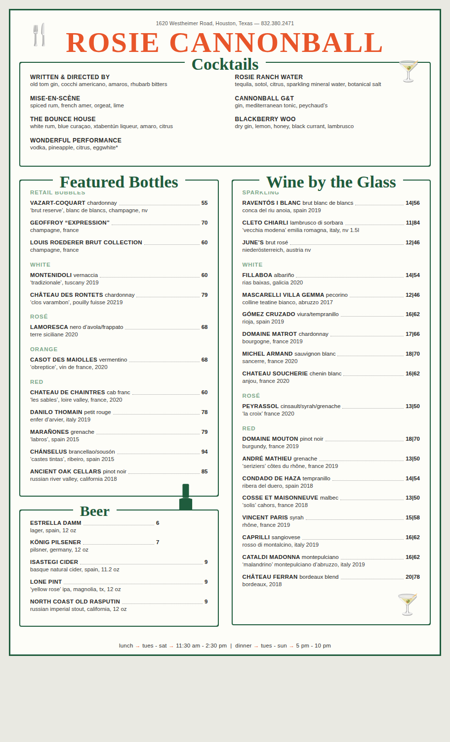🍴
1620 Westheimer Road, Houston, Texas — 832.380.2471
Rosie Cannonball
Cocktails
all cocktails — 14
🍸
Written & Directed By old tom gin, cocchi americano, amaros, rhubarb bitters
Mise-en-Scène spiced rum, french amer, orgeat, lime
The Bounce House white rum, blue curaçao, xtabentún liqueur, amaro, citrus
Wonderful Performance vodka, pineapple, citrus, eggwhite*
Rosie Ranch Water tequila, sotol, citrus, sparkling mineral water, botanical salt
Cannonball G&T gin, mediterranean tonic, peychaud’s
Blackberry Woo dry gin, lemon, honey, black currant, lambrusco
Featured Bottles
Retail Bubbles
Vazart-Coquart chardonnay 55
‘brut reserve’, blanc de blancs, champagne, nv
Geoffroy “Expression” 70
champagne, france
Louis Roederer Brut Collection 60
champagne, france
White
Montenidoli vernaccia 60
‘tradizionale’, tuscany 2019
Château des Rontets chardonnay 79
‘clos varambon’, pouilly fuisse 20219
Rosé
Lamoresca nero d’avola/frappato 68
terre siciliane 2020
Orange
Casot des Maiolles vermentino 68
‘obreptice’, vin de france, 2020
Red
Chateau de Chaintres cab franc 60
‘les sables’, loire valley, france, 2020
Danilo Thomain petit rouge 78
enfer d’arvier, italy 2019
Marañones grenache 79
‘labros’, spain 2015
Chánselus brancellao/sousón 94
‘castes tintas’, ribeiro, spain 2015
Ancient Oak Cellars pinot noir 85
russian river valley, california 2018
Beer
Estrella Damm 6
lager, spain, 12 oz
König Pilsener 7
pilsner, germany, 12 oz
Isastegi Cider 9
basque natural cider, spain, 11.2 oz
Lone Pint 9
‘yellow rose’ ipa, magnolia, tx, 12 oz
North Coast Old Rasputin 9
russian imperial stout, california, 12 oz
Wine by the Glass
Sparkling
Raventós i Blanc brut blanc de blancs 14|56
conca del riu anoia, spain 2019
Cleto Chiarli lambrusco di sorbara 11|84
‘vecchia modena’ emilia romagna, italy, nv 1.5L
June’s brut rosé 12|46
niederösterreich, austria nv
White
Fillaboa albariño 14|54
rias baixas, galicia 2020
Mascarelli Villa Gemma pecorino 12|46
colline teatine bianco, abruzzo 2017
Gómez Cruzado viura/tempranillo 16|62
rioja, spain 2019
Domaine Matrot chardonnay 17|66
bourgogne, france 2019
Michel Armand sauvignon blanc 18|70
sancerre, france 2020
Chateau Soucherie chenin blanc 16|62
anjou, france 2020
Rosé
Peyrassol cinsault/syrah/grenache 13|50
‘la croix’ france 2020
Red
Domaine Mouton pinot noir 18|70
burgundy, france 2019
André Mathieu grenache 13|50
‘seriziers’ côtes du rhône, france 2019
Condado de Haza tempranillo 14|54
ribera del duero, spain 2018
Cosse et Maisonneuve malbec 13|50
‘solis’ cahors, france 2018
Vincent Paris syrah 15|58
rhône, france 2019
Caprilli sangiovese 16|62
rosso di montalcino, italy 2019
Cataldi Madonna montepulciano 16|62
‘malandrino’ montepulciano d’abruzzo, italy 2019
Château Ferran bordeaux blend 20|78
bordeaux, 2018
🍸
lunch → tues - sat → 11:30 am - 2:30 pm | dinner → tues - sun → 5 pm - 10 pm